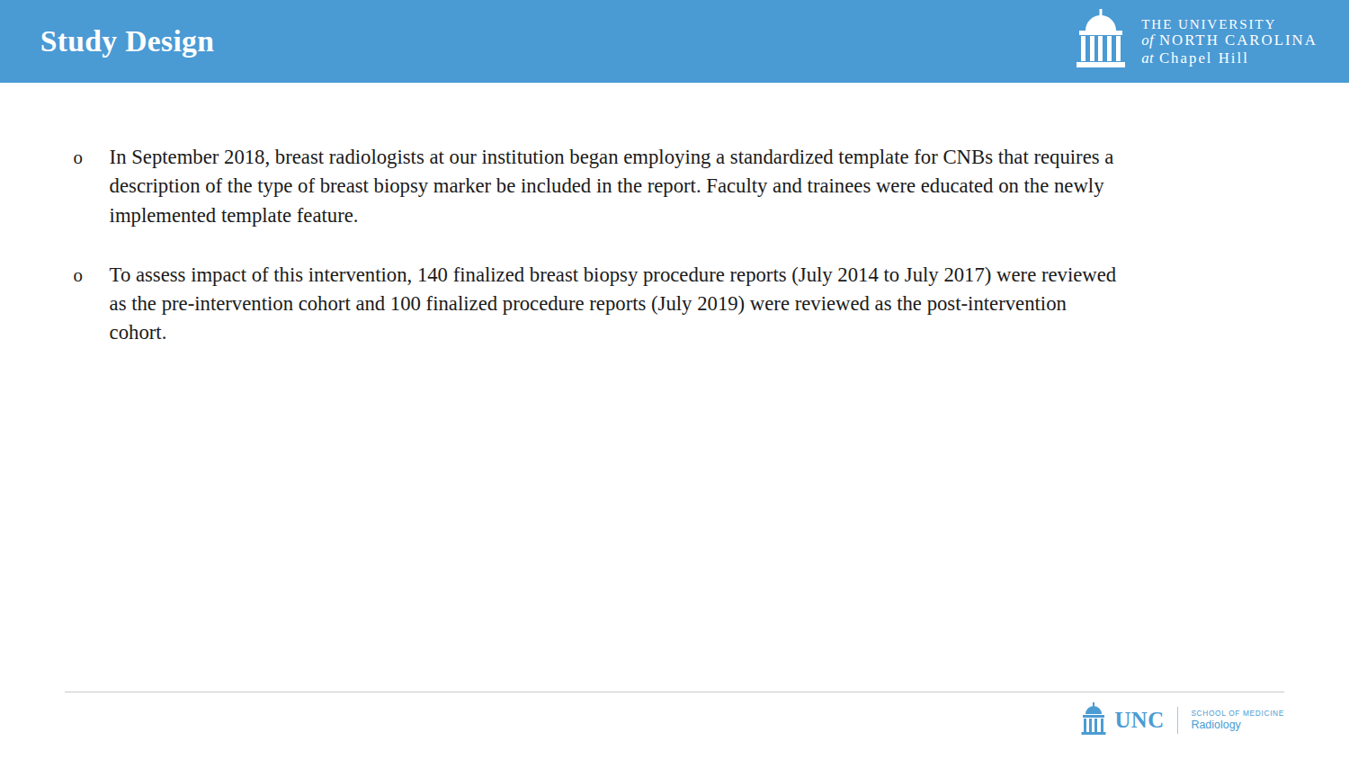Study Design
The University
of North Carolina
at Chapel Hill
In September 2018, breast radiologists at our institution began employing a standardized template for CNBs that requires a description of the type of breast biopsy marker be included in the report. Faculty and trainees were educated on the newly implemented template feature.
To assess impact of this intervention, 140 finalized breast biopsy procedure reports (July 2014 to July 2017) were reviewed as the pre-intervention cohort and 100 finalized procedure reports (July 2019) were reviewed as the post-intervention cohort.
UNC School of Medicine Radiology